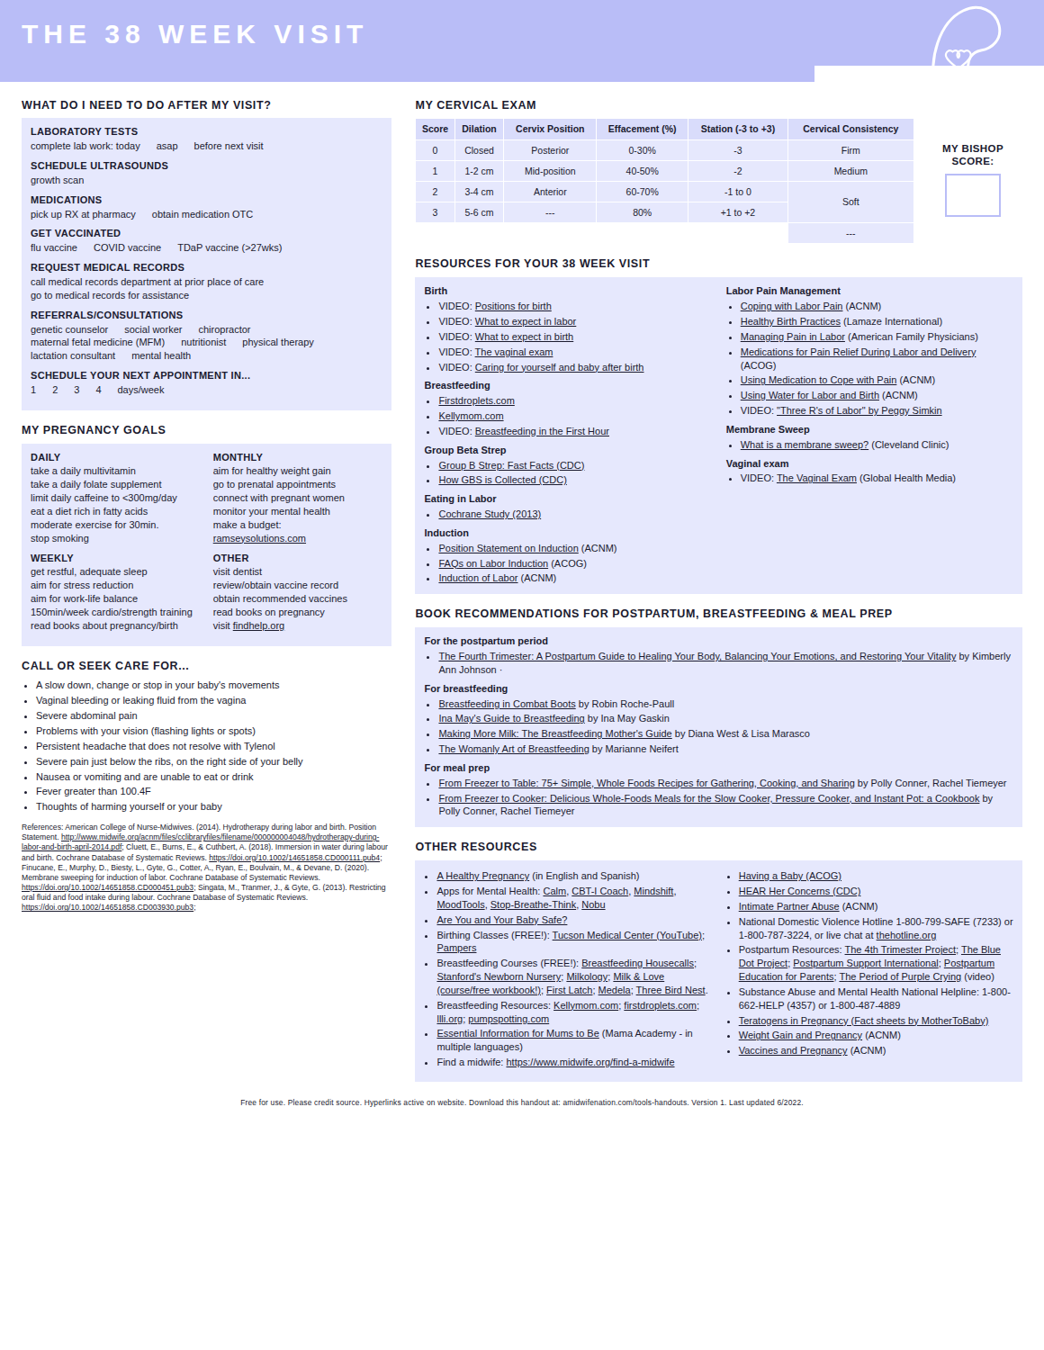The 38 Week Visit
What do I need to do after my visit?
Laboratory Tests
complete lab work: today asap before next visit
Schedule Ultrasounds
growth scan
Medications
pick up RX at pharmacy obtain medication OTC
Get Vaccinated
flu vaccine COVID vaccine TDaP vaccine (>27wks)
Request Medical Records
call medical records department at prior place of care
go to medical records for assistance
Referrals/Consultations
genetic counselor social worker chiropractor
maternal fetal medicine (MFM) nutritionist physical therapy
lactation consultant mental health
Schedule your next appointment in...
1234 days/week
My Pregnancy Goals
Daily
take a daily multivitamin
take a daily folate supplement
limit daily caffeine to <300mg/day
eat a diet rich in fatty acids
moderate exercise for 30min.
stop smoking
Monthly
aim for healthy weight gain
go to prenatal appointments
connect with pregnant women
monitor your mental health
make a budget:
ramseysolutions.com
Weekly
get restful, adequate sleep
aim for stress reduction
aim for work-life balance
150min/week cardio/strength training
read books about pregnancy/birth
Other
visit dentist
review/obtain vaccine record
obtain recommended vaccines
read books on pregnancy
visit findhelp.org
Call or seek care for...
A slow down, change or stop in your baby's movements
Vaginal bleeding or leaking fluid from the vagina
Severe abdominal pain
Problems with your vision (flashing lights or spots)
Persistent headache that does not resolve with Tylenol
Severe pain just below the ribs, on the right side of your belly
Nausea or vomiting and are unable to eat or drink
Fever greater than 100.4F
Thoughts of harming yourself or your baby
References: American College of Nurse-Midwives. (2014). Hydrotherapy during labor and birth. Position Statement. http://www.midwife.org/acnm/files/cclibraryfiles/filename/000000004048/hydrotherapy-during-labor-and-birth-april-2014.pdf; Cluett, E., Burns, E., & Cuthbert, A. (2018). Immersion in water during labour and birth. Cochrane Database of Systematic Reviews. https://doi.org/10.1002/14651858.CD000111.pub4; Finucane, E., Murphy, D., Biesty, L., Gyte, G., Cotter, A., Ryan, E., Boulvain, M., & Devane, D. (2020). Membrane sweeping for induction of labor. Cochrane Database of Systematic Reviews. https://doi.org/10.1002/14651858.CD000451.pub3; Singata, M., Tranmer, J., & Gyte, G. (2013). Restricting oral fluid and food intake during labour. Cochrane Database of Systematic Reviews. https://doi.org/10.1002/14651858.CD003930.pub3;
My Cervical Exam
| Score | Dilation | Cervix Position | Effacement (%) | Station (-3 to +3) | Cervical Consistency |
| --- | --- | --- | --- | --- | --- |
| 0 | Closed | Posterior | 0-30% | -3 | Firm |
| 1 | 1-2 cm | Mid-position | 40-50% | -2 | Medium |
| 2 | 3-4 cm | Anterior | 60-70% | -1 to 0 | Soft |
| 3 | 5-6 cm | --- | 80% | +1 to +2 |
| | --- |
MY BISHOP
SCORE:
Resources for your 38 week visit
Birth
VIDEO: Positions for birth
VIDEO: What to expect in labor
VIDEO: What to expect in birth
VIDEO: The vaginal exam
VIDEO: Caring for yourself and baby after birth
Breastfeeding
Firstdroplets.com
Kellymom.com
VIDEO: Breastfeeding in the First Hour
Group Beta Strep
Group B Strep: Fast Facts (CDC)
How GBS is Collected (CDC)
Eating in Labor
Cochrane Study (2013)
Induction
Position Statement on Induction (ACNM)
FAQs on Labor Induction (ACOG)
Induction of Labor (ACNM)
Labor Pain Management
Coping with Labor Pain (ACNM)
Healthy Birth Practices (Lamaze International)
Managing Pain in Labor (American Family Physicians)
Medications for Pain Relief During Labor and Delivery (ACOG)
Using Medication to Cope with Pain (ACNM)
Using Water for Labor and Birth (ACNM)
VIDEO: "Three R's of Labor" by Peggy Simkin
Membrane Sweep
What is a membrane sweep? (Cleveland Clinic)
Vaginal exam
VIDEO: The Vaginal Exam (Global Health Media)
Book recommendations for postpartum, breastfeeding & meal prep
For the postpartum period
The Fourth Trimester: A Postpartum Guide to Healing Your Body, Balancing Your Emotions, and Restoring Your Vitality by Kimberly Ann Johnson ·
For breastfeeding
Breastfeeding in Combat Boots by Robin Roche-Paull
Ina May's Guide to Breastfeeding by Ina May Gaskin
Making More Milk: The Breastfeeding Mother's Guide by Diana West & Lisa Marasco
The Womanly Art of Breastfeeding by Marianne Neifert
For meal prep
From Freezer to Table: 75+ Simple, Whole Foods Recipes for Gathering, Cooking, and Sharing by Polly Conner, Rachel Tiemeyer
From Freezer to Cooker: Delicious Whole-Foods Meals for the Slow Cooker, Pressure Cooker, and Instant Pot: a Cookbook by Polly Conner, Rachel Tiemeyer
Other Resources
A Healthy Pregnancy (in English and Spanish)
Apps for Mental Health: Calm, CBT-I Coach, Mindshift, MoodTools, Stop-Breathe-Think, Nobu
Are You and Your Baby Safe?
Birthing Classes (FREE!): Tucson Medical Center (YouTube); Pampers
Breastfeeding Courses (FREE!): Breastfeeding Housecalls; Stanford's Newborn Nursery; Milkology; Milk & Love (course/free workbook!); First Latch; Medela; Three Bird Nest.
Breastfeeding Resources: Kellymom.com; firstdroplets.com; llli.org; pumpspotting.com
Essential Information for Mums to Be (Mama Academy - in multiple languages)
Find a midwife: https://www.midwife.org/find-a-midwife
Having a Baby (ACOG)
HEAR Her Concerns (CDC)
Intimate Partner Abuse (ACNM)
National Domestic Violence Hotline 1-800-799-SAFE (7233) or 1-800-787-3224, or live chat at thehotline.org
Postpartum Resources: The 4th Trimester Project; The Blue Dot Project; Postpartum Support International; Postpartum Education for Parents; The Period of Purple Crying (video)
Substance Abuse and Mental Health National Helpline: 1-800-662-HELP (4357) or 1-800-487-4889
Teratogens in Pregnancy (Fact sheets by MotherToBaby)
Weight Gain and Pregnancy (ACNM)
Vaccines and Pregnancy (ACNM)
Free for use. Please credit source. Hyperlinks active on website. Download this handout at: amidwifenation.com/tools-handouts. Version 1. Last updated 6/2022.